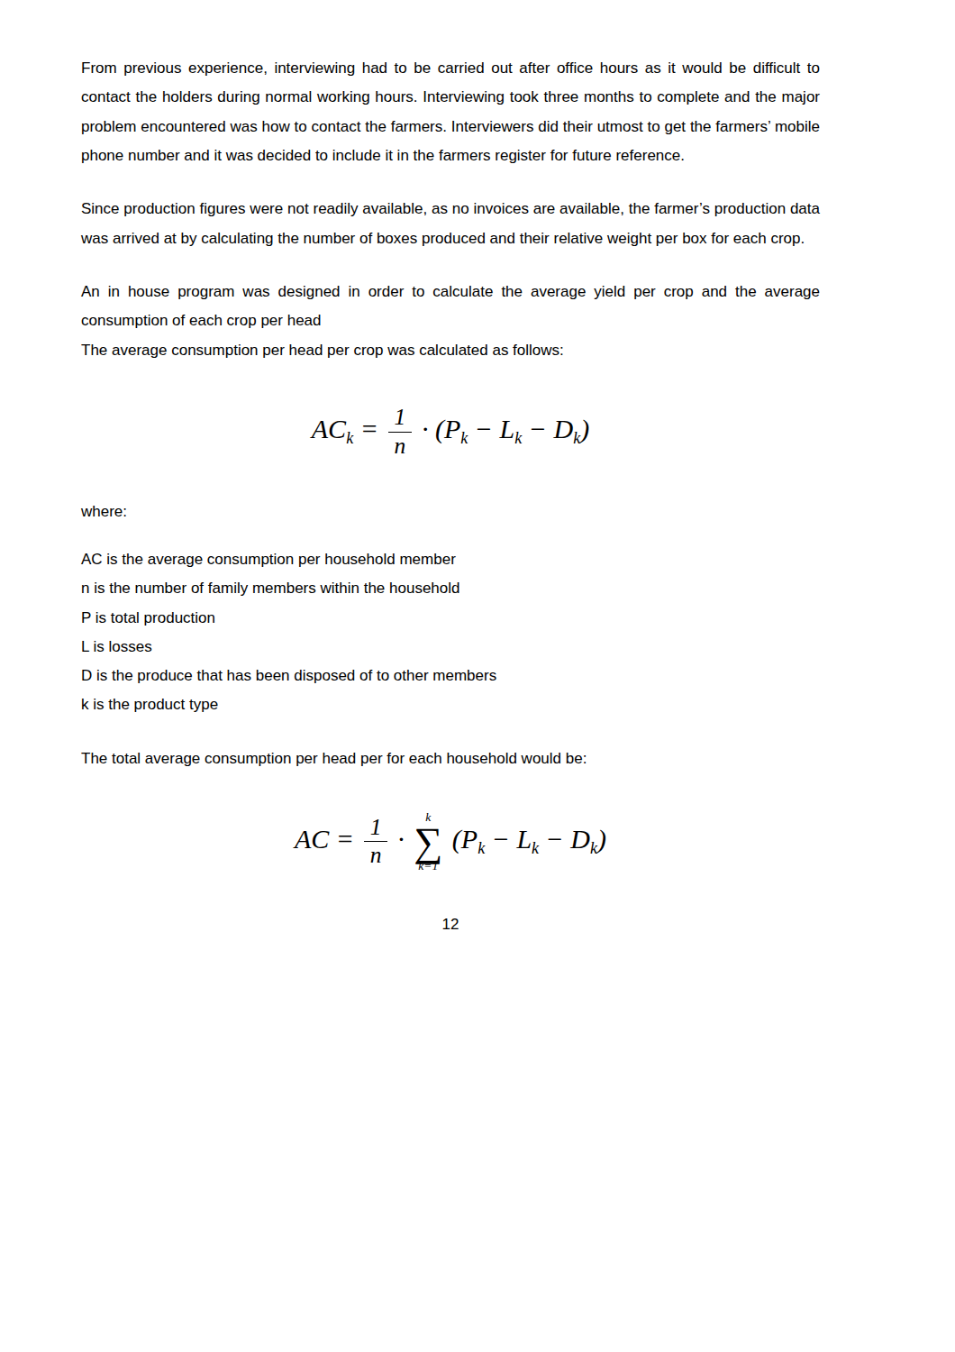From previous experience, interviewing had to be carried out after office hours as it would be difficult to contact the holders during normal working hours. Interviewing took three months to complete and the major problem encountered was how to contact the farmers. Interviewers did their utmost to get the farmers’ mobile phone number and it was decided to include it in the farmers register for future reference.
Since production figures were not readily available, as no invoices are available, the farmer’s production data was arrived at by calculating the number of boxes produced and their relative weight per box for each crop.
An in house program was designed in order to calculate the average yield per crop and the average consumption of each crop per head
The average consumption per head per crop was calculated as follows:
ACk = 1 n · (Pk − Lk − Dk)
where:
AC is the average consumption per household member
n is the number of family members within the household
P is total production
L is losses
D is the produce that has been disposed of to other members
k is the product type
The total average consumption per head per for each household would be:
AC = 1 n · k∑k=1 (Pk − Lk − Dk)
12